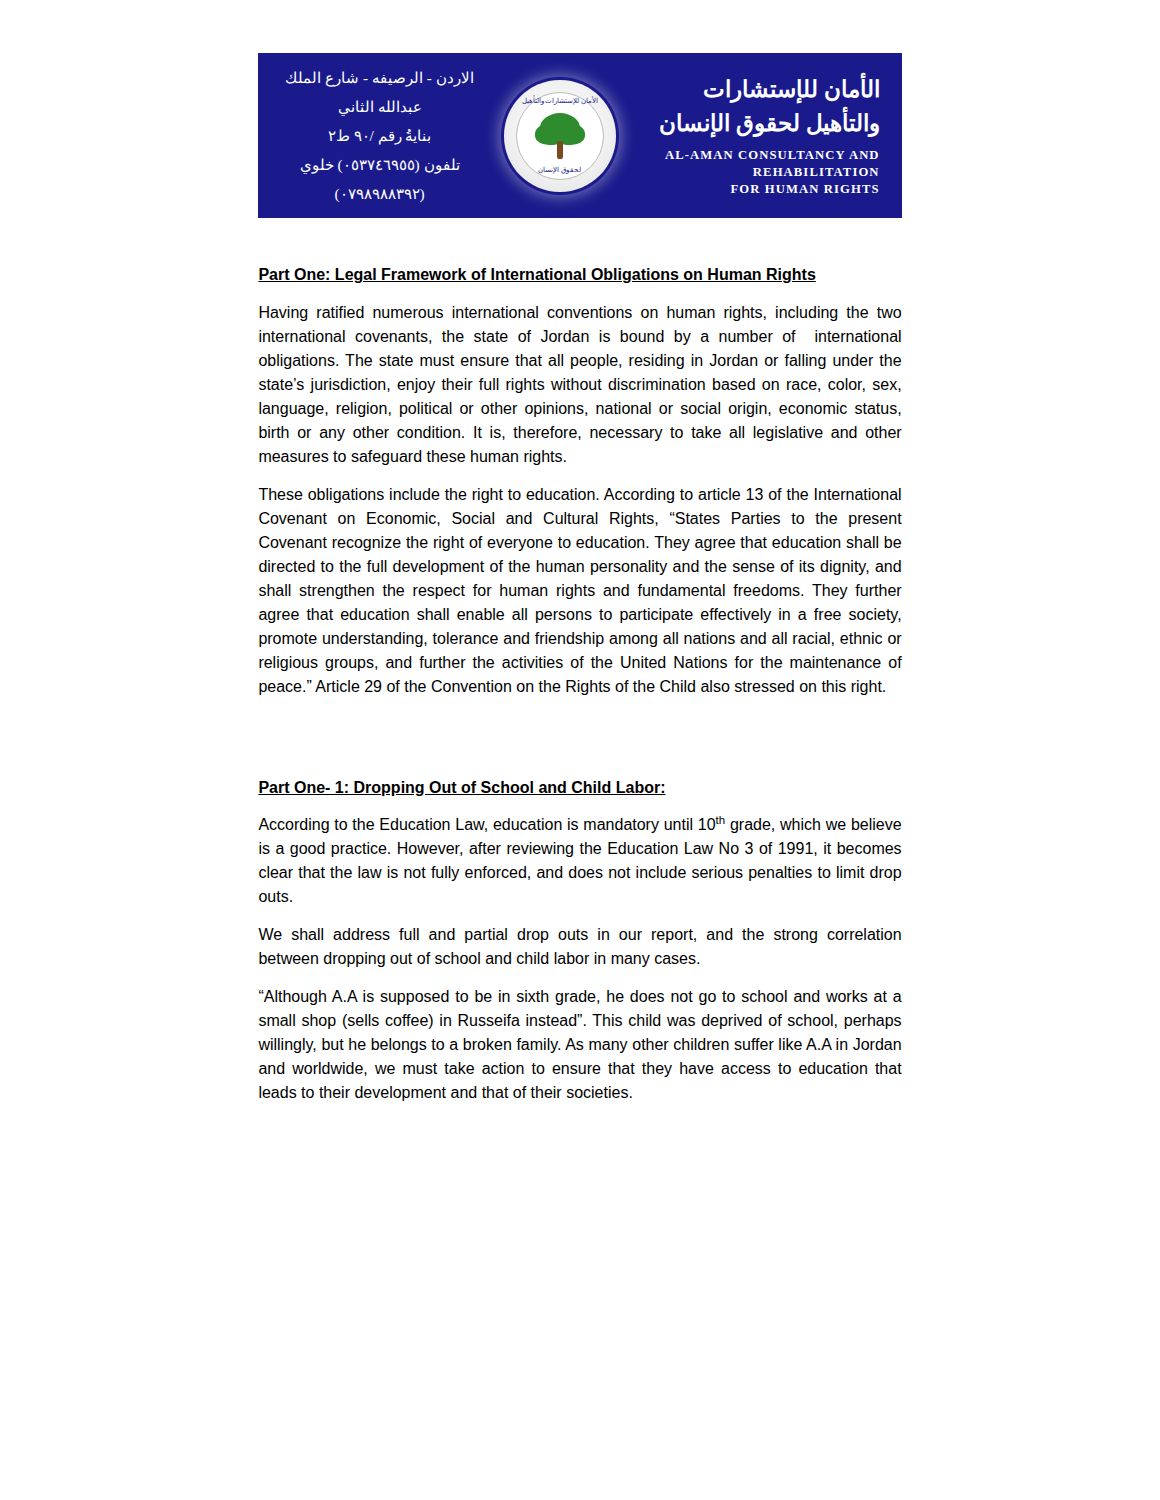الاردن - الرصيفه - شارع الملك عبدالله الثاني
بنايةُ رقم /٩٠ ط٢
تلفون (٠٥٣٧٤٦٩٥٥) خلوي (٠٧٩٨٩٨٨٣٩٢)
الأمان للإستشارات والتأهيل لحقوق الإنسان
الأمان للإستشارات والتأهيل لحقوق الإنسان
Al-Aman Consultancy and Rehabilitation
for Human Rights
Part One: Legal Framework of International Obligations on Human Rights
Having ratified numerous international conventions on human rights, including the two international covenants, the state of Jordan is bound by a number of international obligations. The state must ensure that all people, residing in Jordan or falling under the state’s jurisdiction, enjoy their full rights without discrimination based on race, color, sex, language, religion, political or other opinions, national or social origin, economic status, birth or any other condition. It is, therefore, necessary to take all legislative and other measures to safeguard these human rights.
These obligations include the right to education. According to article 13 of the International Covenant on Economic, Social and Cultural Rights, “States Parties to the present Covenant recognize the right of everyone to education. They agree that education shall be directed to the full development of the human personality and the sense of its dignity, and shall strengthen the respect for human rights and fundamental freedoms. They further agree that education shall enable all persons to participate effectively in a free society, promote understanding, tolerance and friendship among all nations and all racial, ethnic or religious groups, and further the activities of the United Nations for the maintenance of peace.” Article 29 of the Convention on the Rights of the Child also stressed on this right.
Part One- 1: Dropping Out of School and Child Labor:
According to the Education Law, education is mandatory until 10th grade, which we believe is a good practice. However, after reviewing the Education Law No 3 of 1991, it becomes clear that the law is not fully enforced, and does not include serious penalties to limit drop outs.
We shall address full and partial drop outs in our report, and the strong correlation between dropping out of school and child labor in many cases.
“Although A.A is supposed to be in sixth grade, he does not go to school and works at a small shop (sells coffee) in Russeifa instead”. This child was deprived of school, perhaps willingly, but he belongs to a broken family. As many other children suffer like A.A in Jordan and worldwide, we must take action to ensure that they have access to education that leads to their development and that of their societies.